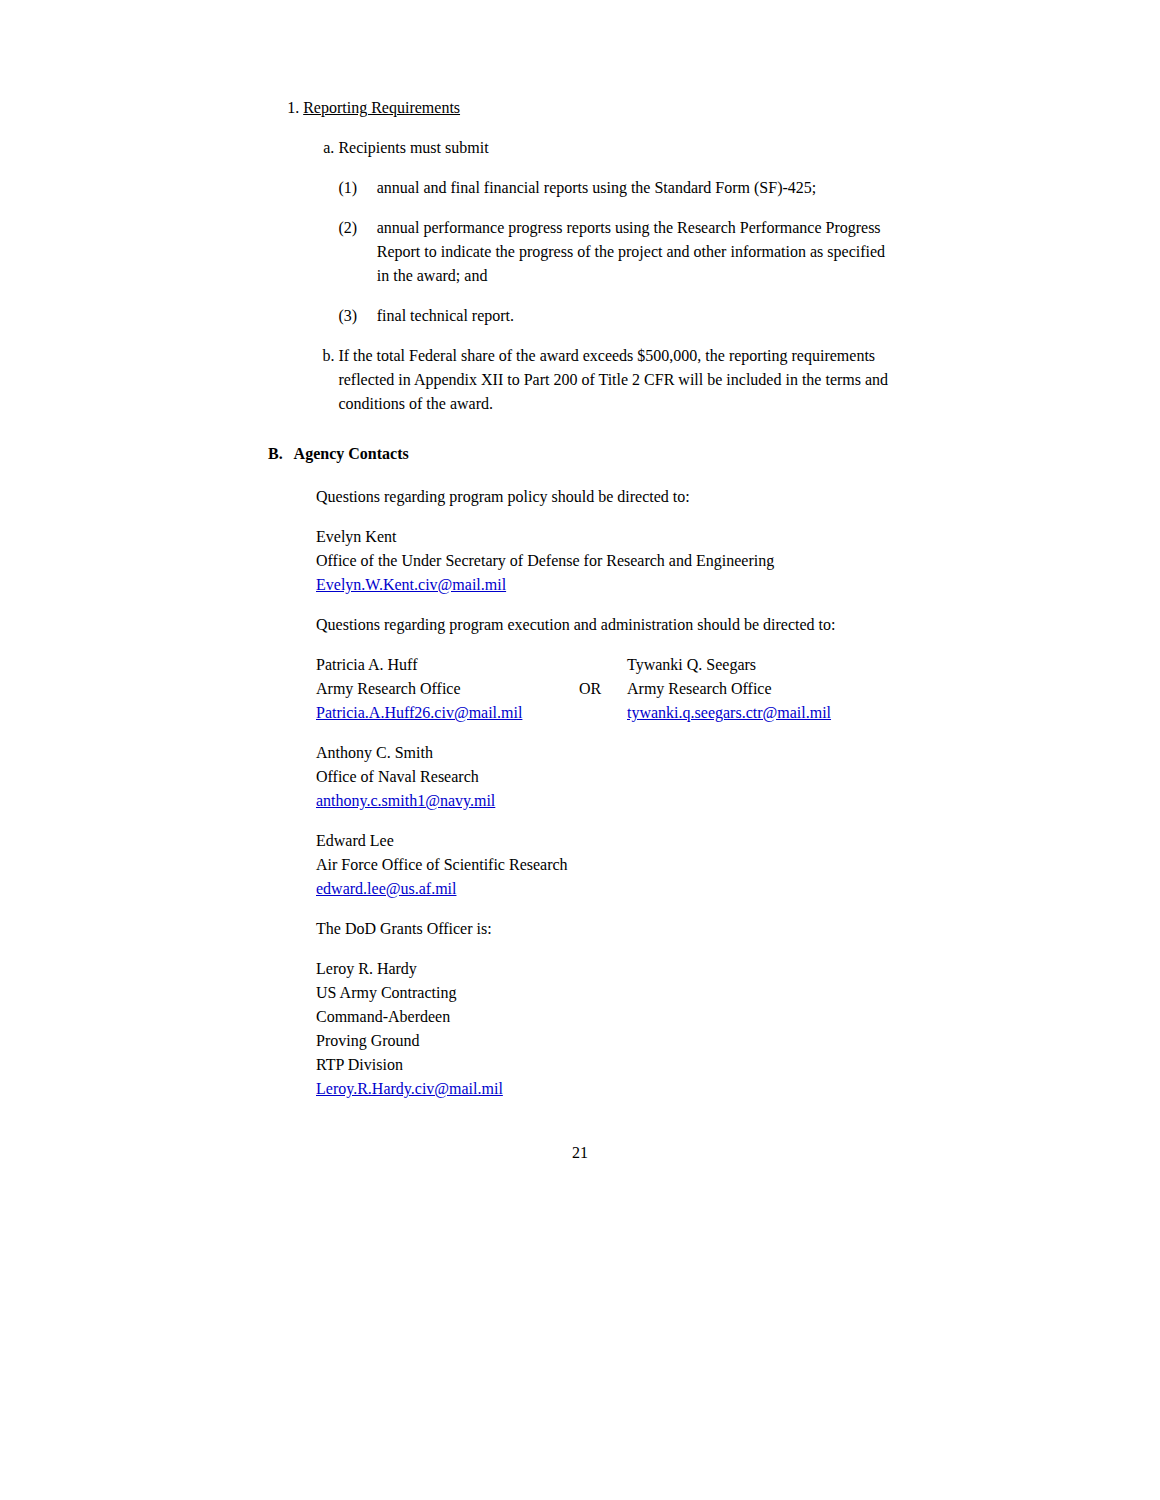Reporting Requirements
Recipients must submit
annual and final financial reports using the Standard Form (SF)-425;
annual performance progress reports using the Research Performance Progress Report to indicate the progress of the project and other information as specified in the award; and
final technical report.
If the total Federal share of the award exceeds $500,000, the reporting requirements reflected in Appendix XII to Part 200 of Title 2 CFR will be included in the terms and conditions of the award.
B. Agency Contacts
Questions regarding program policy should be directed to:
Evelyn Kent
Office of the Under Secretary of Defense for Research and Engineering
Evelyn.W.Kent.civ@mail.mil
Questions regarding program execution and administration should be directed to:
| Patricia A. Huff Army Research Office Patricia.A.Huff26.civ@mail.mil | OR | Tywanki Q. Seegars Army Research Office tywanki.q.seegars.ctr@mail.mil |
Anthony C. Smith
Office of Naval Research
anthony.c.smith1@navy.mil
Edward Lee
Air Force Office of Scientific Research
edward.lee@us.af.mil
The DoD Grants Officer is:
Leroy R. Hardy
US Army Contracting
Command-Aberdeen
Proving Ground
RTP Division
Leroy.R.Hardy.civ@mail.mil
21